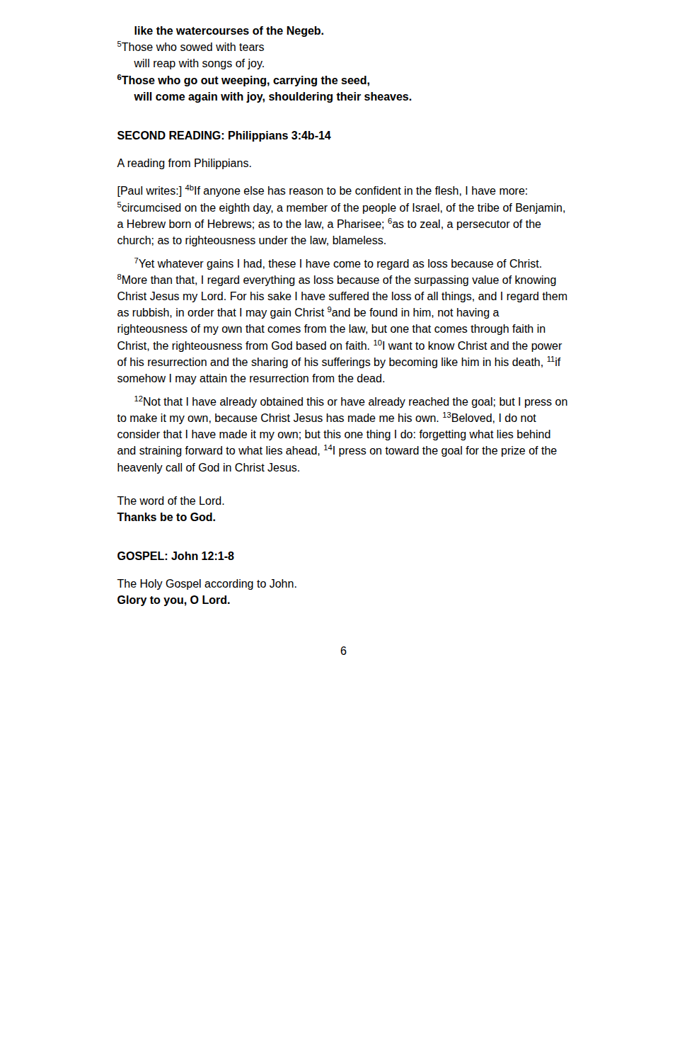like the watercourses of the Negeb.
5Those who sowed with tears
will reap with songs of joy.
6Those who go out weeping, carrying the seed,
will come again with joy, shouldering their sheaves.
SECOND READING: Philippians 3:4b-14
A reading from Philippians.
[Paul writes:] 4bIf anyone else has reason to be confident in the flesh, I have more: 5circumcised on the eighth day, a member of the people of Israel, of the tribe of Benjamin, a Hebrew born of Hebrews; as to the law, a Pharisee; 6as to zeal, a persecutor of the church; as to righteousness under the law, blameless.
7Yet whatever gains I had, these I have come to regard as loss because of Christ. 8More than that, I regard everything as loss because of the surpassing value of knowing Christ Jesus my Lord. For his sake I have suffered the loss of all things, and I regard them as rubbish, in order that I may gain Christ 9and be found in him, not having a righteousness of my own that comes from the law, but one that comes through faith in Christ, the righteousness from God based on faith. 10I want to know Christ and the power of his resurrection and the sharing of his sufferings by becoming like him in his death, 11if somehow I may attain the resurrection from the dead.
12Not that I have already obtained this or have already reached the goal; but I press on to make it my own, because Christ Jesus has made me his own. 13Beloved, I do not consider that I have made it my own; but this one thing I do: forgetting what lies behind and straining forward to what lies ahead, 14I press on toward the goal for the prize of the heavenly call of God in Christ Jesus.
The word of the Lord.
Thanks be to God.
GOSPEL: John 12:1-8
The Holy Gospel according to John.
Glory to you, O Lord.
6